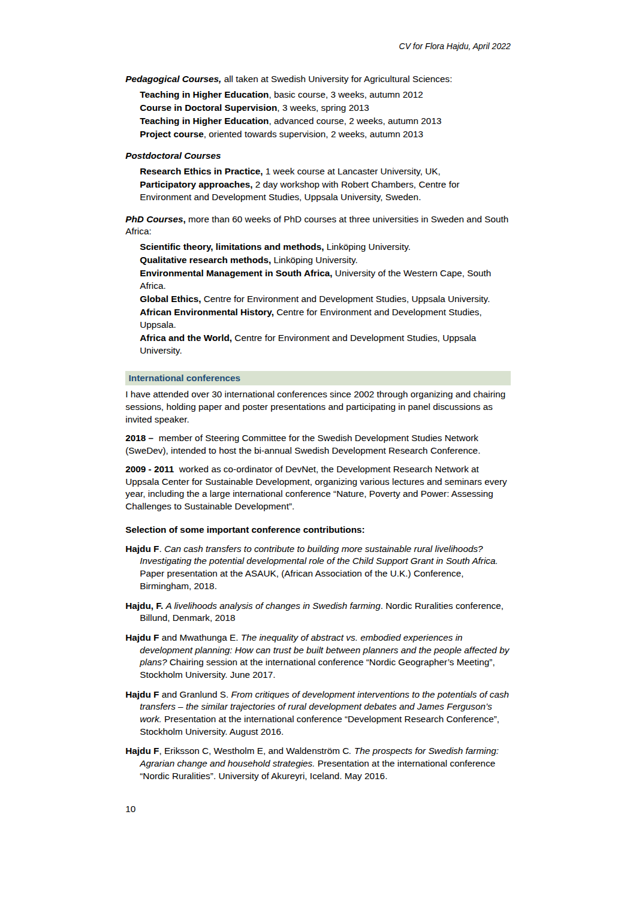CV for Flora Hajdu, April 2022
Pedagogical Courses, all taken at Swedish University for Agricultural Sciences:
Teaching in Higher Education, basic course, 3 weeks, autumn 2012
Course in Doctoral Supervision, 3 weeks, spring 2013
Teaching in Higher Education, advanced course, 2 weeks, autumn 2013
Project course, oriented towards supervision, 2 weeks, autumn 2013
Postdoctoral Courses
Research Ethics in Practice, 1 week course at Lancaster University, UK,
Participatory approaches, 2 day workshop with Robert Chambers, Centre for Environment and Development Studies, Uppsala University, Sweden.
PhD Courses, more than 60 weeks of PhD courses at three universities in Sweden and South Africa:
Scientific theory, limitations and methods, Linköping University.
Qualitative research methods, Linköping University.
Environmental Management in South Africa, University of the Western Cape, South Africa.
Global Ethics, Centre for Environment and Development Studies, Uppsala University.
African Environmental History, Centre for Environment and Development Studies, Uppsala.
Africa and the World, Centre for Environment and Development Studies, Uppsala University.
International conferences
I have attended over 30 international conferences since 2002 through organizing and chairing sessions, holding paper and poster presentations and participating in panel discussions as invited speaker.
2018 – member of Steering Committee for the Swedish Development Studies Network (SweDev), intended to host the bi-annual Swedish Development Research Conference.
2009 - 2011 worked as co-ordinator of DevNet, the Development Research Network at Uppsala Center for Sustainable Development, organizing various lectures and seminars every year, including the a large international conference “Nature, Poverty and Power: Assessing Challenges to Sustainable Development”.
Selection of some important conference contributions:
Hajdu F. Can cash transfers to contribute to building more sustainable rural livelihoods? Investigating the potential developmental role of the Child Support Grant in South Africa. Paper presentation at the ASAUK, (African Association of the U.K.) Conference, Birmingham, 2018.
Hajdu, F. A livelihoods analysis of changes in Swedish farming. Nordic Ruralities conference, Billund, Denmark, 2018
Hajdu F and Mwathunga E. The inequality of abstract vs. embodied experiences in development planning: How can trust be built between planners and the people affected by plans? Chairing session at the international conference “Nordic Geographer’s Meeting”, Stockholm University. June 2017.
Hajdu F and Granlund S. From critiques of development interventions to the potentials of cash transfers – the similar trajectories of rural development debates and James Ferguson’s work. Presentation at the international conference “Development Research Conference”, Stockholm University. August 2016.
Hajdu F, Eriksson C, Westholm E, and Waldenström C. The prospects for Swedish farming: Agrarian change and household strategies. Presentation at the international conference “Nordic Ruralities”. University of Akureyri, Iceland. May 2016.
10